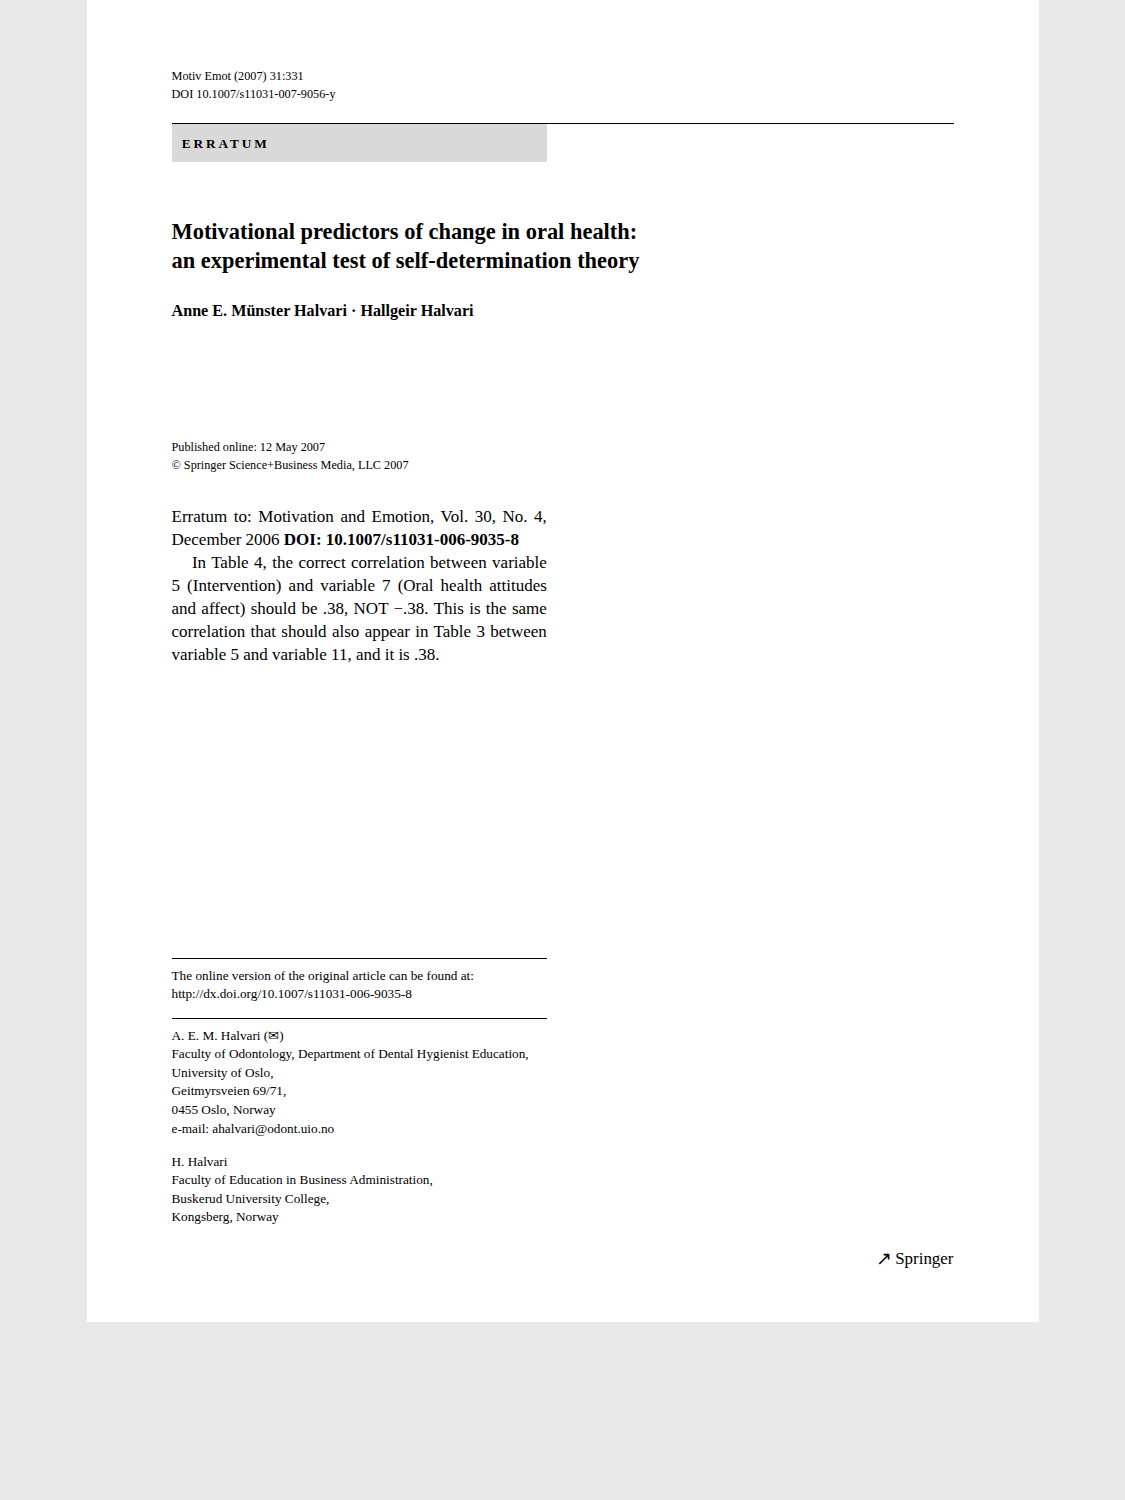Motiv Emot (2007) 31:331
DOI 10.1007/s11031-007-9056-y
ERRATUM
Motivational predictors of change in oral health:
an experimental test of self-determination theory
Anne E. Münster Halvari · Hallgeir Halvari
Published online: 12 May 2007
© Springer Science+Business Media, LLC 2007
Erratum to: Motivation and Emotion, Vol. 30, No. 4, December 2006 DOI: 10.1007/s11031-006-9035-8
In Table 4, the correct correlation between variable 5 (Intervention) and variable 7 (Oral health attitudes and affect) should be .38, NOT −.38. This is the same correlation that should also appear in Table 3 between variable 5 and variable 11, and it is .38.
The online version of the original article can be found at:
http://dx.doi.org/10.1007/s11031-006-9035-8
A. E. M. Halvari (✉)
Faculty of Odontology, Department of Dental Hygienist Education, University of Oslo,
Geitmyrsveien 69/71,
0455 Oslo, Norway
e-mail: ahalvari@odont.uio.no
H. Halvari
Faculty of Education in Business Administration,
Buskerud University College,
Kongsberg, Norway
↗Springer